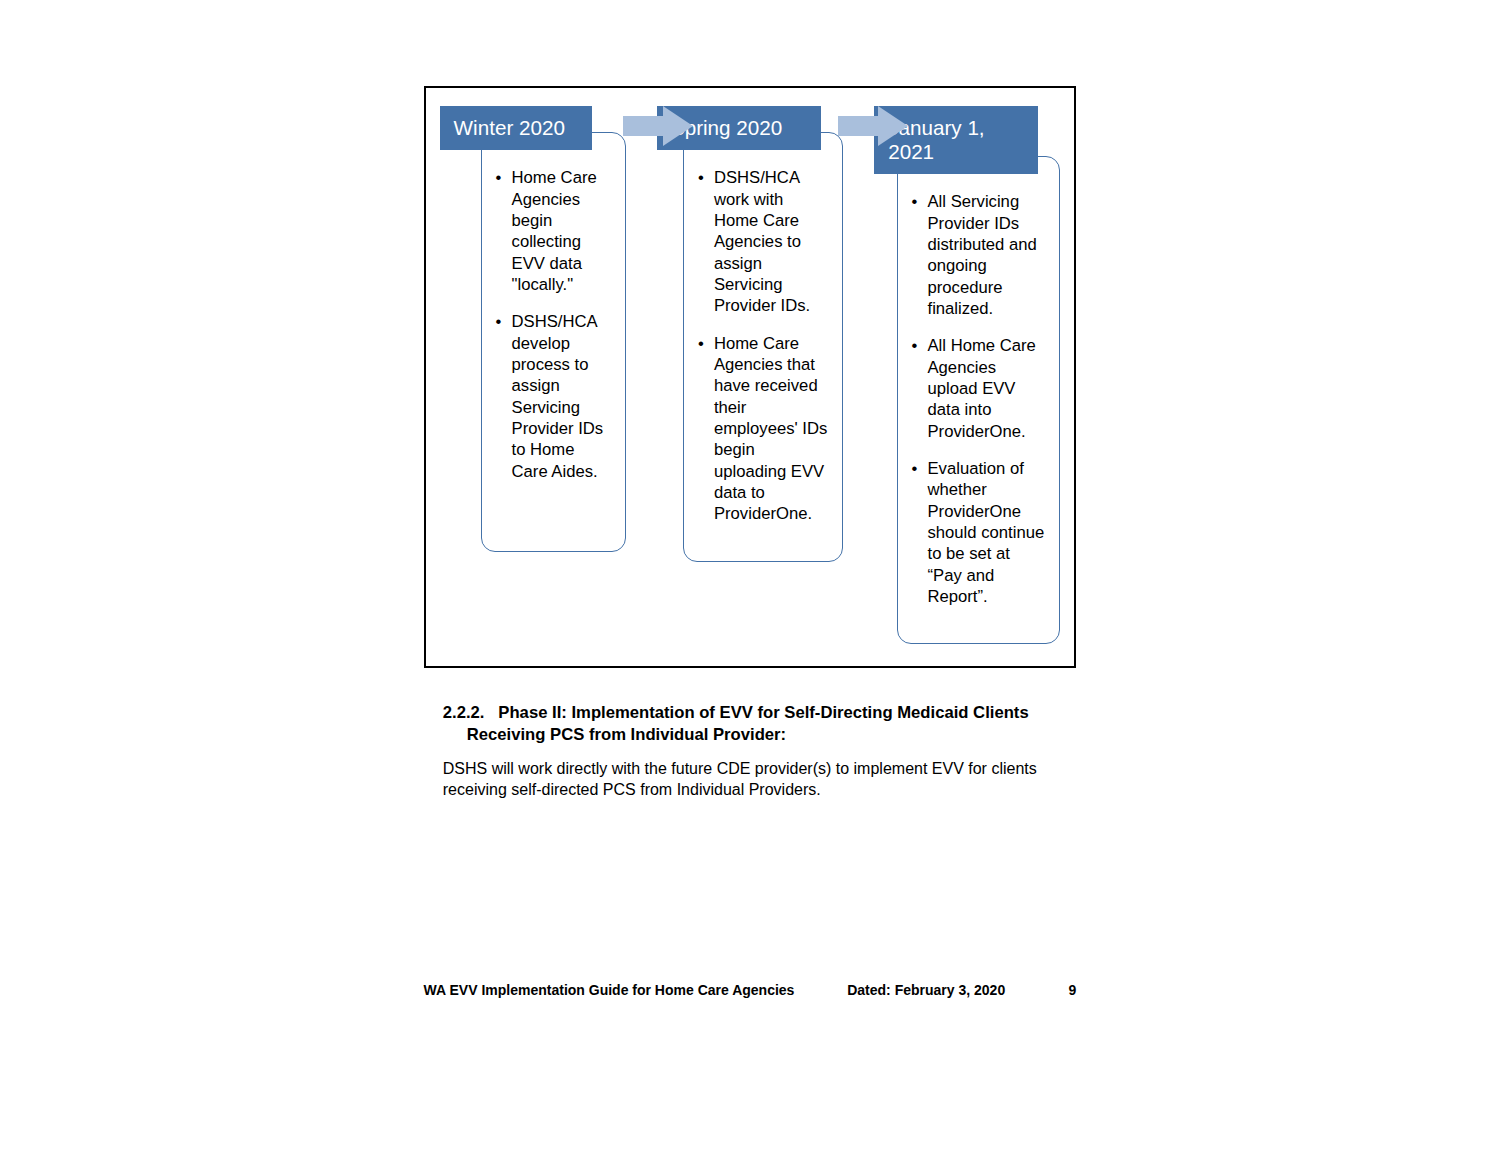Winter 2020
Home Care Agencies begin collecting EVV data "locally."
DSHS/HCA develop process to assign Servicing Provider IDs to Home Care Aides.
Spring 2020
DSHS/HCA work with Home Care Agencies to assign Servicing Provider IDs.
Home Care Agencies that have received their employees' IDs begin uploading EVV data to ProviderOne.
January 1, 2021
All Servicing Provider IDs distributed and ongoing procedure finalized.
All Home Care Agencies upload EVV data into ProviderOne.
Evaluation of whether ProviderOne should continue to be set at “Pay and Report”.
2.2.2. Phase II: Implementation of EVV for Self-Directing Medicaid Clients Receiving PCS from Individual Provider:
DSHS will work directly with the future CDE provider(s) to implement EVV for clients receiving self-directed PCS from Individual Providers.
WA EVV Implementation Guide for Home Care Agencies
Dated: February 3, 2020
9